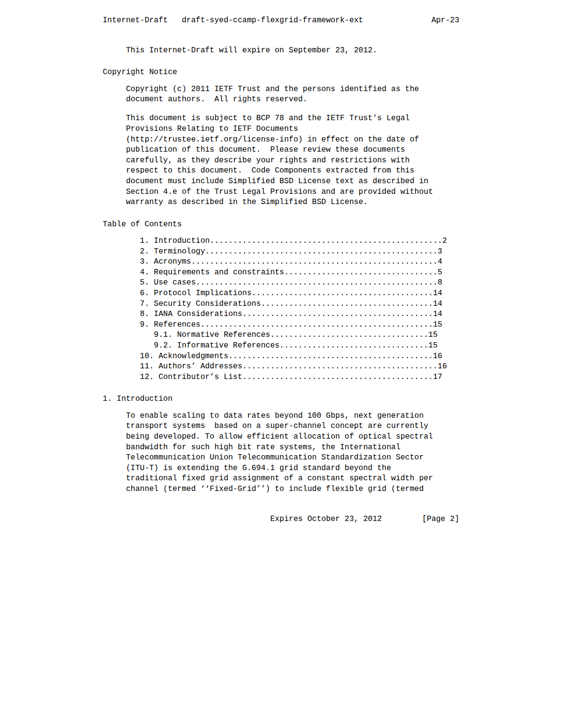Internet-Draft draft-syed-ccamp-flexgrid-framework-ext Apr-23
This Internet-Draft will expire on September 23, 2012.
Copyright Notice
Copyright (c) 2011 IETF Trust and the persons identified as the
document authors. All rights reserved.
This document is subject to BCP 78 and the IETF Trust's Legal
Provisions Relating to IETF Documents
(http://trustee.ietf.org/license-info) in effect on the date of
publication of this document. Please review these documents
carefully, as they describe your rights and restrictions with
respect to this document. Code Components extracted from this
document must include Simplified BSD License text as described in
Section 4.e of the Trust Legal Provisions and are provided without
warranty as described in the Simplified BSD License.
Table of Contents
   1. Introduction..................................................2
   2. Terminology..................................................3
   3. Acronyms.....................................................4
   4. Requirements and constraints.................................5
   5. Use cases....................................................8
   6. Protocol Implications.......................................14
   7. Security Considerations.....................................14
   8. IANA Considerations.........................................14
   9. References..................................................15
      9.1. Normative References..................................15
      9.2. Informative References................................15
   10. Acknowledgments............................................16
   11. Authors’ Addresses..........................................16
   12. Contributor’s List.........................................17
1. Introduction
To enable scaling to data rates beyond 100 Gbps, next generation
transport systems based on a super-channel concept are currently
being developed. To allow efficient allocation of optical spectral
bandwidth for such high bit rate systems, the International
Telecommunication Union Telecommunication Standardization Sector
(ITU-T) is extending the G.694.1 grid standard beyond the
traditional fixed grid assignment of a constant spectral width per
channel (termed ‘‘Fixed-Grid’’) to include flexible grid (termed
Expires October 23, 2012 [Page 2]